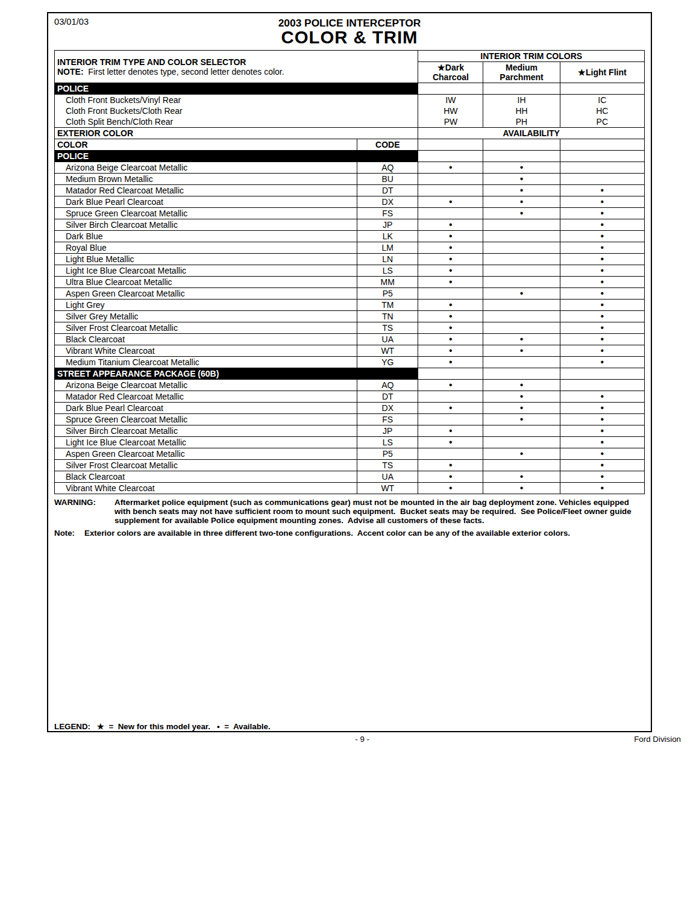03/01/03
2003 POLICE INTERCEPTOR
COLOR & TRIM
| INTERIOR TRIM TYPE AND COLOR SELECTOR NOTE: First letter denotes type, second letter denotes color. | INTERIOR TRIM COLORS |
| ★Dark Charcoal | Medium Parchment | ★Light Flint |
| POLICE | | | |
| Cloth Front Buckets/Vinyl Rear | IW | IH | IC |
| Cloth Front Buckets/Cloth Rear | HW | HH | HC |
| Cloth Split Bench/Cloth Rear | PW | PH | PC |
| EXTERIOR COLOR | AVAILABILITY |
| COLOR | CODE | | | |
| POLICE | | | |
| Arizona Beige Clearcoat Metallic | AQ | • | • | |
| Medium Brown Metallic | BU | | • | |
| Matador Red Clearcoat Metallic | DT | | • | • |
| Dark Blue Pearl Clearcoat | DX | • | • | • |
| Spruce Green Clearcoat Metallic | FS | | • | • |
| Silver Birch Clearcoat Metallic | JP | • | | • |
| Dark Blue | LK | • | | • |
| Royal Blue | LM | • | | • |
| Light Blue Metallic | LN | • | | • |
| Light Ice Blue Clearcoat Metallic | LS | • | | • |
| Ultra Blue Clearcoat Metallic | MM | • | | • |
| Aspen Green Clearcoat Metallic | P5 | | • | • |
| Light Grey | TM | • | | • |
| Silver Grey Metallic | TN | • | | • |
| Silver Frost Clearcoat Metallic | TS | • | | • |
| Black Clearcoat | UA | • | • | • |
| Vibrant White Clearcoat | WT | • | • | • |
| Medium Titanium Clearcoat Metallic | YG | • | | • |
| STREET APPEARANCE PACKAGE (60B) | | | |
| Arizona Beige Clearcoat Metallic | AQ | • | • | |
| Matador Red Clearcoat Metallic | DT | | • | • |
| Dark Blue Pearl Clearcoat | DX | • | • | • |
| Spruce Green Clearcoat Metallic | FS | | • | • |
| Silver Birch Clearcoat Metallic | JP | • | | • |
| Light Ice Blue Clearcoat Metallic | LS | • | | • |
| Aspen Green Clearcoat Metallic | P5 | | • | • |
| Silver Frost Clearcoat Metallic | TS | • | | • |
| Black Clearcoat | UA | • | • | • |
| Vibrant White Clearcoat | WT | • | • | • |
WARNING: Aftermarket police equipment (such as communications gear) must not be mounted in the air bag deployment zone. Vehicles equipped with bench seats may not have sufficient room to mount such equipment. Bucket seats may be required. See Police/Fleet owner guide supplement for available Police equipment mounting zones. Advise all customers of these facts.
Note: Exterior colors are available in three different two-tone configurations. Accent color can be any of the available exterior colors.
LEGEND: ★ = New for this model year. • = Available.
- 9 -
Ford Division